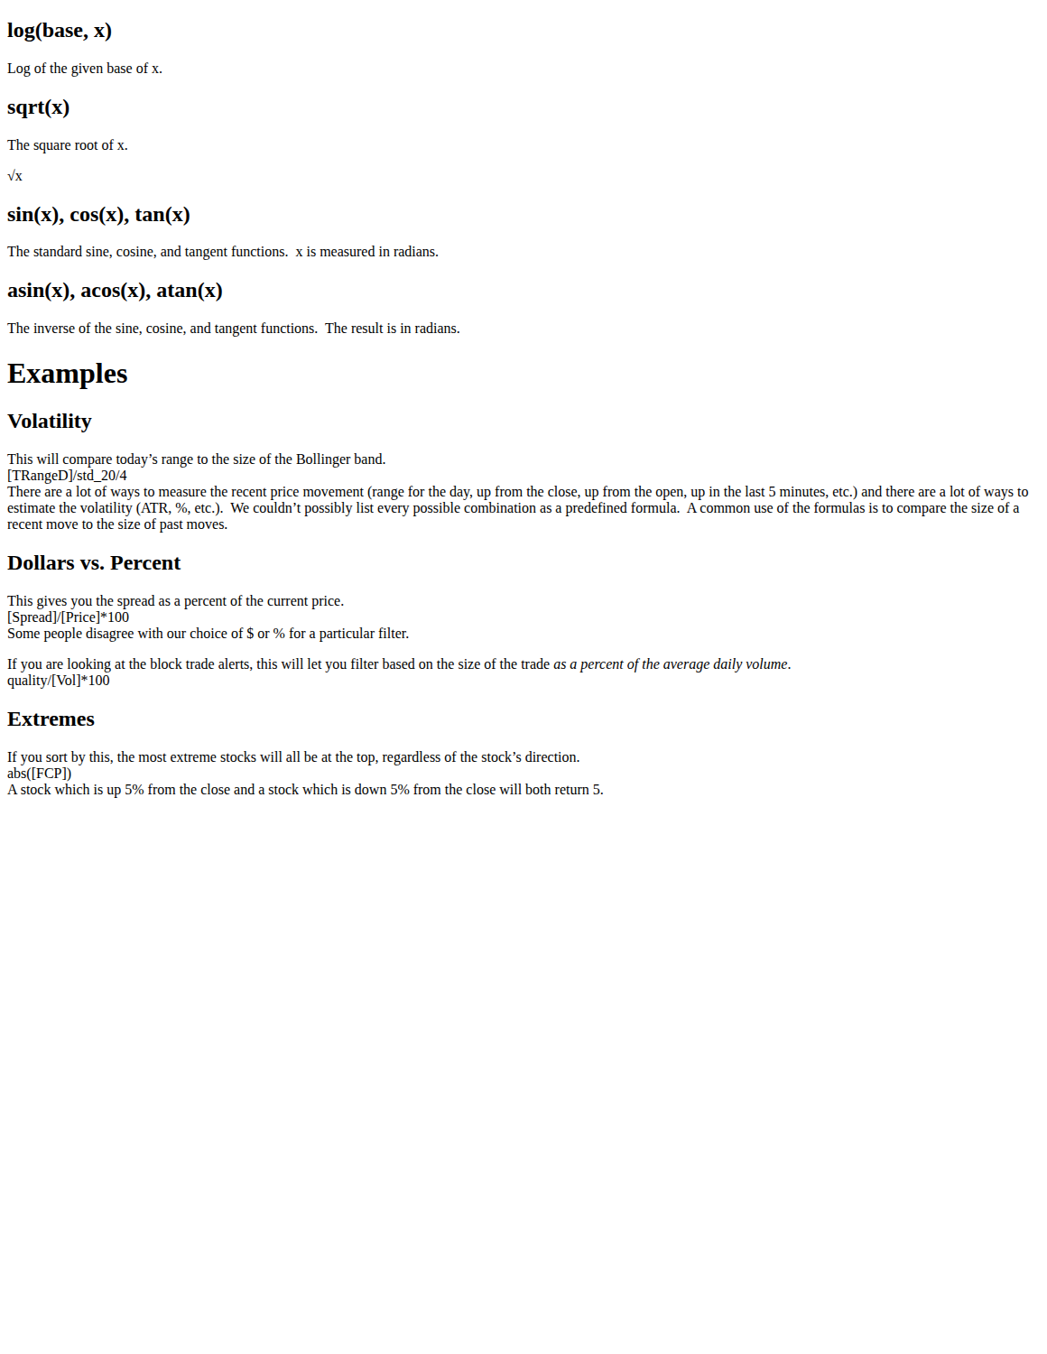log(base, x)
Log of the given base of x.
sqrt(x)
The square root of x.
√x
sin(x), cos(x), tan(x)
The standard sine, cosine, and tangent functions. x is measured in radians.
asin(x), acos(x), atan(x)
The inverse of the sine, cosine, and tangent functions. The result is in radians.
Examples
Volatility
This will compare today’s range to the size of the Bollinger band.
[TRangeD]/std_20/4
There are a lot of ways to measure the recent price movement (range for the day, up from the close, up from the open, up in the last 5 minutes, etc.) and there are a lot of ways to estimate the volatility (ATR, %, etc.). We couldn’t possibly list every possible combination as a predefined formula. A common use of the formulas is to compare the size of a recent move to the size of past moves.
Dollars vs. Percent
This gives you the spread as a percent of the current price.
[Spread]/[Price]*100
Some people disagree with our choice of $ or % for a particular filter.
If you are looking at the block trade alerts, this will let you filter based on the size of the trade as a percent of the average daily volume.
quality/[Vol]*100
Extremes
If you sort by this, the most extreme stocks will all be at the top, regardless of the stock’s direction.
abs([FCP])
A stock which is up 5% from the close and a stock which is down 5% from the close will both return 5.